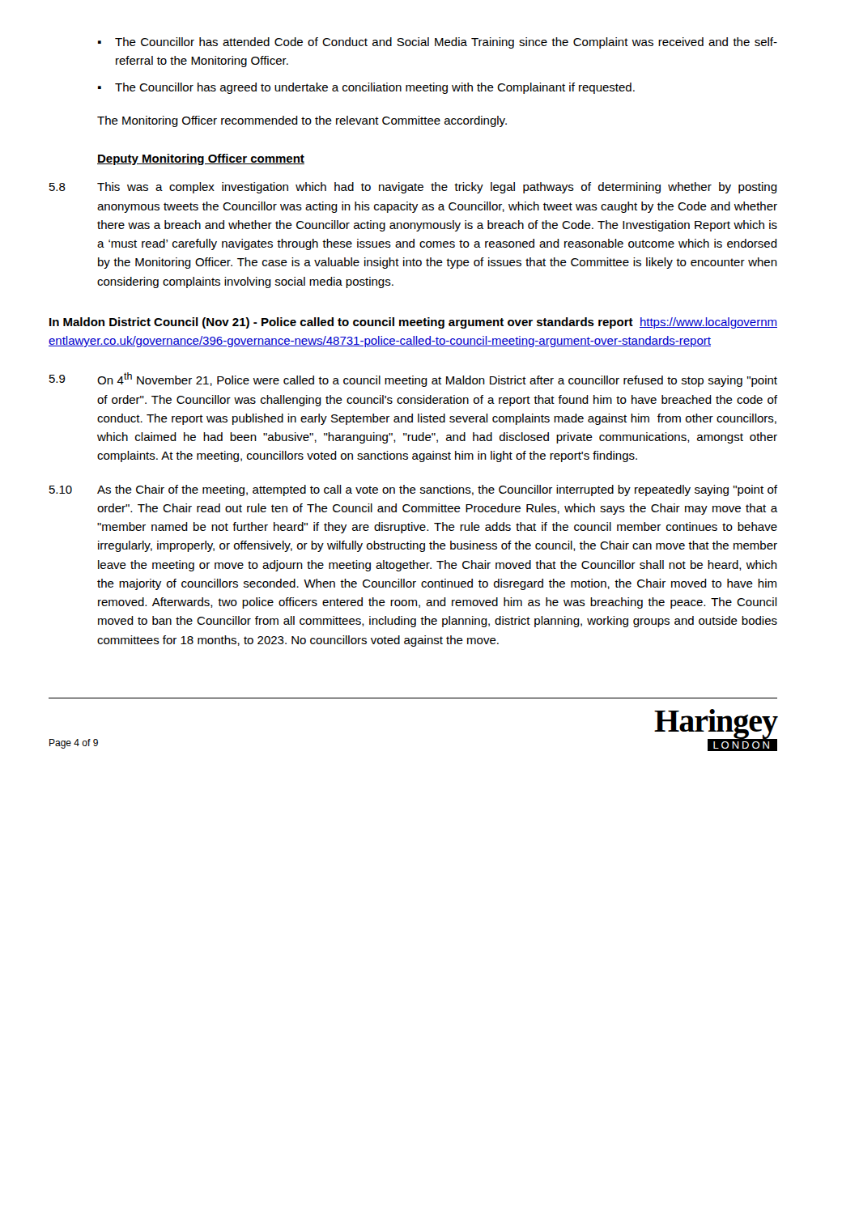The Councillor has attended Code of Conduct and Social Media Training since the Complaint was received and the self-referral to the Monitoring Officer.
The Councillor has agreed to undertake a conciliation meeting with the Complainant if requested.
The Monitoring Officer recommended to the relevant Committee accordingly.
Deputy Monitoring Officer comment
5.8
This was a complex investigation which had to navigate the tricky legal pathways of determining whether by posting anonymous tweets the Councillor was acting in his capacity as a Councillor, which tweet was caught by the Code and whether there was a breach and whether the Councillor acting anonymously is a breach of the Code. The Investigation Report which is a ‘must read’ carefully navigates through these issues and comes to a reasoned and reasonable outcome which is endorsed by the Monitoring Officer. The case is a valuable insight into the type of issues that the Committee is likely to encounter when considering complaints involving social media postings.
In Maldon District Council (Nov 21) - Police called to council meeting argument over standards report https://www.localgovernmentlawyer.co.uk/governance/396-governance-news/48731-police-called-to-council-meeting-argument-over-standards-report
5.9
On 4th November 21, Police were called to a council meeting at Maldon District after a councillor refused to stop saying "point of order". The Councillor was challenging the council's consideration of a report that found him to have breached the code of conduct. The report was published in early September and listed several complaints made against him from other councillors, which claimed he had been "abusive", "haranguing", "rude", and had disclosed private communications, amongst other complaints. At the meeting, councillors voted on sanctions against him in light of the report's findings.
5.10
As the Chair of the meeting, attempted to call a vote on the sanctions, the Councillor interrupted by repeatedly saying "point of order". The Chair read out rule ten of The Council and Committee Procedure Rules, which says the Chair may move that a "member named be not further heard" if they are disruptive. The rule adds that if the council member continues to behave irregularly, improperly, or offensively, or by wilfully obstructing the business of the council, the Chair can move that the member leave the meeting or move to adjourn the meeting altogether. The Chair moved that the Councillor shall not be heard, which the majority of councillors seconded. When the Councillor continued to disregard the motion, the Chair moved to have him removed. Afterwards, two police officers entered the room, and removed him as he was breaching the peace. The Council moved to ban the Councillor from all committees, including the planning, district planning, working groups and outside bodies committees for 18 months, to 2023. No councillors voted against the move.
Page 4 of 9
Haringey
LONDON